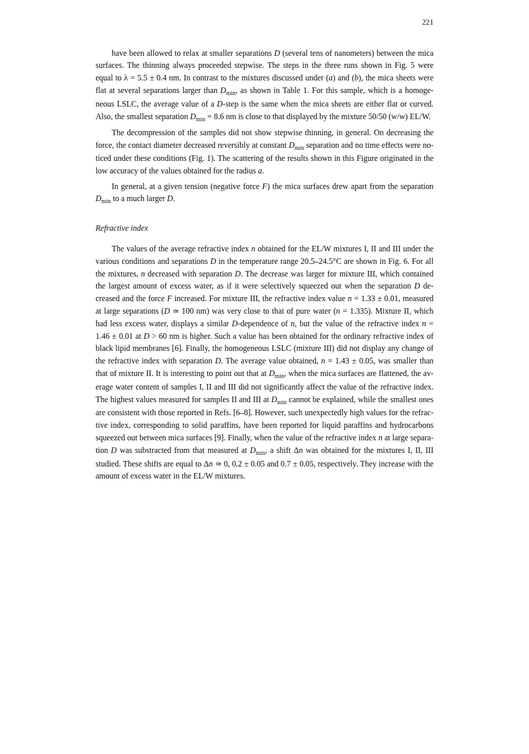221
have been allowed to relax at smaller separations D (several tens of nanometers) between the mica surfaces. The thinning always proceeded stepwise. The steps in the three runs shown in Fig. 5 were equal to λ = 5.5 ± 0.4 nm. In contrast to the mixtures discussed under (a) and (b), the mica sheets were flat at several separations larger than Dmin, as shown in Table 1. For this sample, which is a homogeneous LSLC, the average value of a D-step is the same when the mica sheets are either flat or curved. Also, the smallest separation Dmin = 8.6 nm is close to that displayed by the mixture 50/50 (w/w) EL/W.
The decompression of the samples did not show stepwise thinning, in general. On decreasing the force, the contact diameter decreased reversibly at constant Dmin separation and no time effects were noticed under these conditions (Fig. 1). The scattering of the results shown in this Figure originated in the low accuracy of the values obtained for the radius a.
In general, at a given tension (negative force F) the mica surfaces drew apart from the separation Dmin to a much larger D.
Refractive index
The values of the average refractive index n obtained for the EL/W mixtures I, II and III under the various conditions and separations D in the temperature range 20.5–24.5°C are shown in Fig. 6. For all the mixtures, n decreased with separation D. The decrease was larger for mixture III, which contained the largest amount of excess water, as if it were selectively squeezed out when the separation D decreased and the force F increased. For mixture III, the refractive index value n = 1.33 ± 0.01, measured at large separations (D ≃ 100 nm) was very close to that of pure water (n = 1.335). Mixture II, which had less excess water, displays a similar D-dependence of n, but the value of the refractive index n = 1.46 ± 0.01 at D > 60 nm is higher. Such a value has been obtained for the ordinary refractive index of black lipid membranes [6]. Finally, the homogeneous LSLC (mixture III) did not display any change of the refractive index with separation D. The average value obtained, n = 1.43 ± 0.05, was smaller than that of mixture II. It is interesting to point out that at Dmin, when the mica surfaces are flattened, the average water content of samples I, II and III did not significantly affect the value of the refractive index. The highest values measured for samples II and III at Dmin cannot be explained, while the smallest ones are consistent with those reported in Refs. [6–8]. However, such unexpectedly high values for the refractive index, corresponding to solid paraffins, have been reported for liquid paraffins and hydrocarbons squeezed out between mica surfaces [9]. Finally, when the value of the refractive index n at large separation D was substracted from that measured at Dmin, a shift Δn was obtained for the mixtures I, II, III studied. These shifts are equal to Δn ≃ 0, 0.2 ± 0.05 and 0.7 ± 0.05, respectively. They increase with the amount of excess water in the EL/W mixtures.